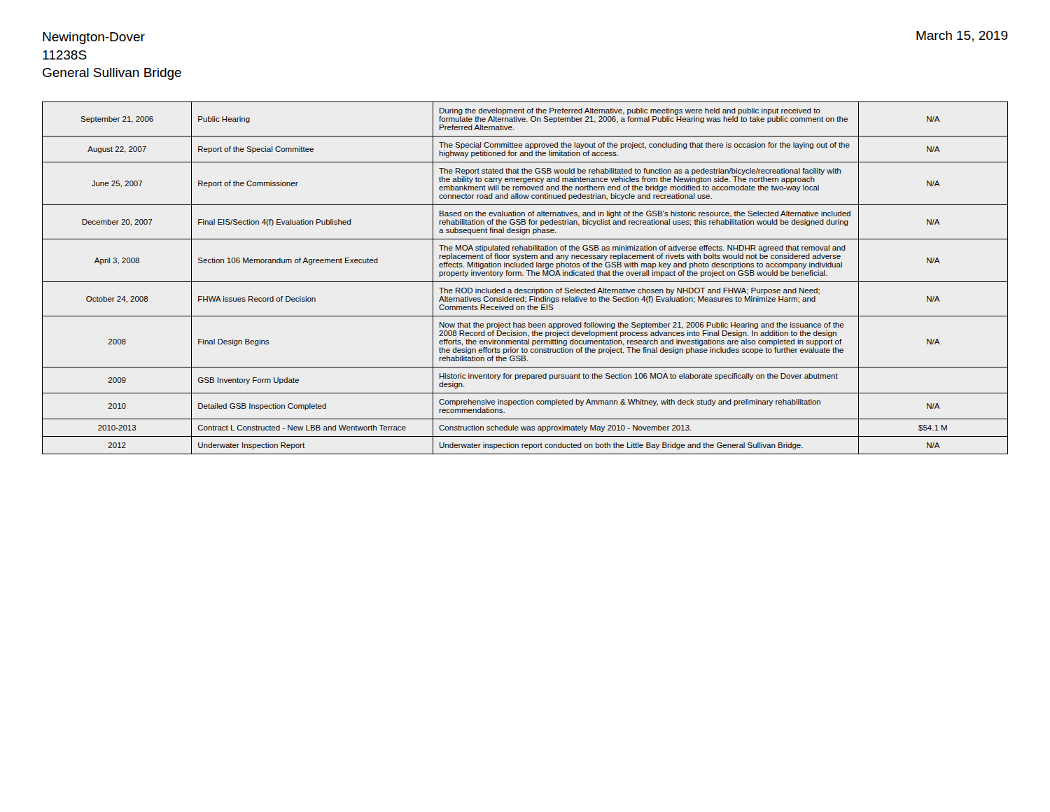Newington-Dover
11238S
General Sullivan Bridge
March 15, 2019
| September 21, 2006 | Public Hearing | During the development of the Preferred Alternative, public meetings were held and public input received to formulate the Alternative. On September 21, 2006, a formal Public Hearing was held to take public comment on the Preferred Alternative. | N/A |
| August 22, 2007 | Report of the Special Committee | The Special Committee approved the layout of the project, concluding that there is occasion for the laying out of the highway petitioned for and the limitation of access. | N/A |
| June 25, 2007 | Report of the Commissioner | The Report stated that the GSB would be rehabilitated to function as a pedestrian/bicycle/recreational facility with the ability to carry emergency and maintenance vehicles from the Newington side. The northern approach embankment will be removed and the northern end of the bridge modified to accomodate the two-way local connector road and allow continued pedestrian, bicycle and recreational use. | N/A |
| December 20, 2007 | Final EIS/Section 4(f) Evaluation Published | Based on the evaluation of alternatives, and in light of the GSB's historic resource, the Selected Alternative included rehabilitation of the GSB for pedestrian, bicyclist and recreational uses; this rehabilitation would be designed during a subsequent final design phase. | N/A |
| April 3, 2008 | Section 106 Memorandum of Agreement Executed | The MOA stipulated rehabilitation of the GSB as minimization of adverse effects. NHDHR agreed that removal and replacement of floor system and any necessary replacement of rivets with bolts would not be considered adverse effects. Mitigation included large photos of the GSB with map key and photo descriptions to accompany individual property inventory form. The MOA indicated that the overall impact of the project on GSB would be beneficial. | N/A |
| October 24, 2008 | FHWA issues Record of Decision | The ROD included a description of Selected Alternative chosen by NHDOT and FHWA; Purpose and Need; Alternatives Considered; Findings relative to the Section 4(f) Evaluation; Measures to Minimize Harm; and Comments Received on the EIS | N/A |
| 2008 | Final Design Begins | Now that the project has been approved following the September 21, 2006 Public Hearing and the issuance of the 2008 Record of Decision, the project development process advances into Final Design. In addition to the design efforts, the environmental permitting documentation, research and investigations are also completed in support of the design efforts prior to construction of the project. The final design phase includes scope to further evaluate the rehabilitation of the GSB. | N/A |
| 2009 | GSB Inventory Form Update | Historic inventory for prepared pursuant to the Section 106 MOA to elaborate specifically on the Dover abutment design. | |
| 2010 | Detailed GSB Inspection Completed | Comprehensive inspection completed by Ammann & Whitney, with deck study and preliminary rehabilitation recommendations. | N/A |
| 2010-2013 | Contract L Constructed - New LBB and Wentworth Terrace | Construction schedule was approximately May 2010 - November 2013. | $54.1 M |
| 2012 | Underwater Inspection Report | Underwater inspection report conducted on both the Little Bay Bridge and the General Sullivan Bridge. | N/A |